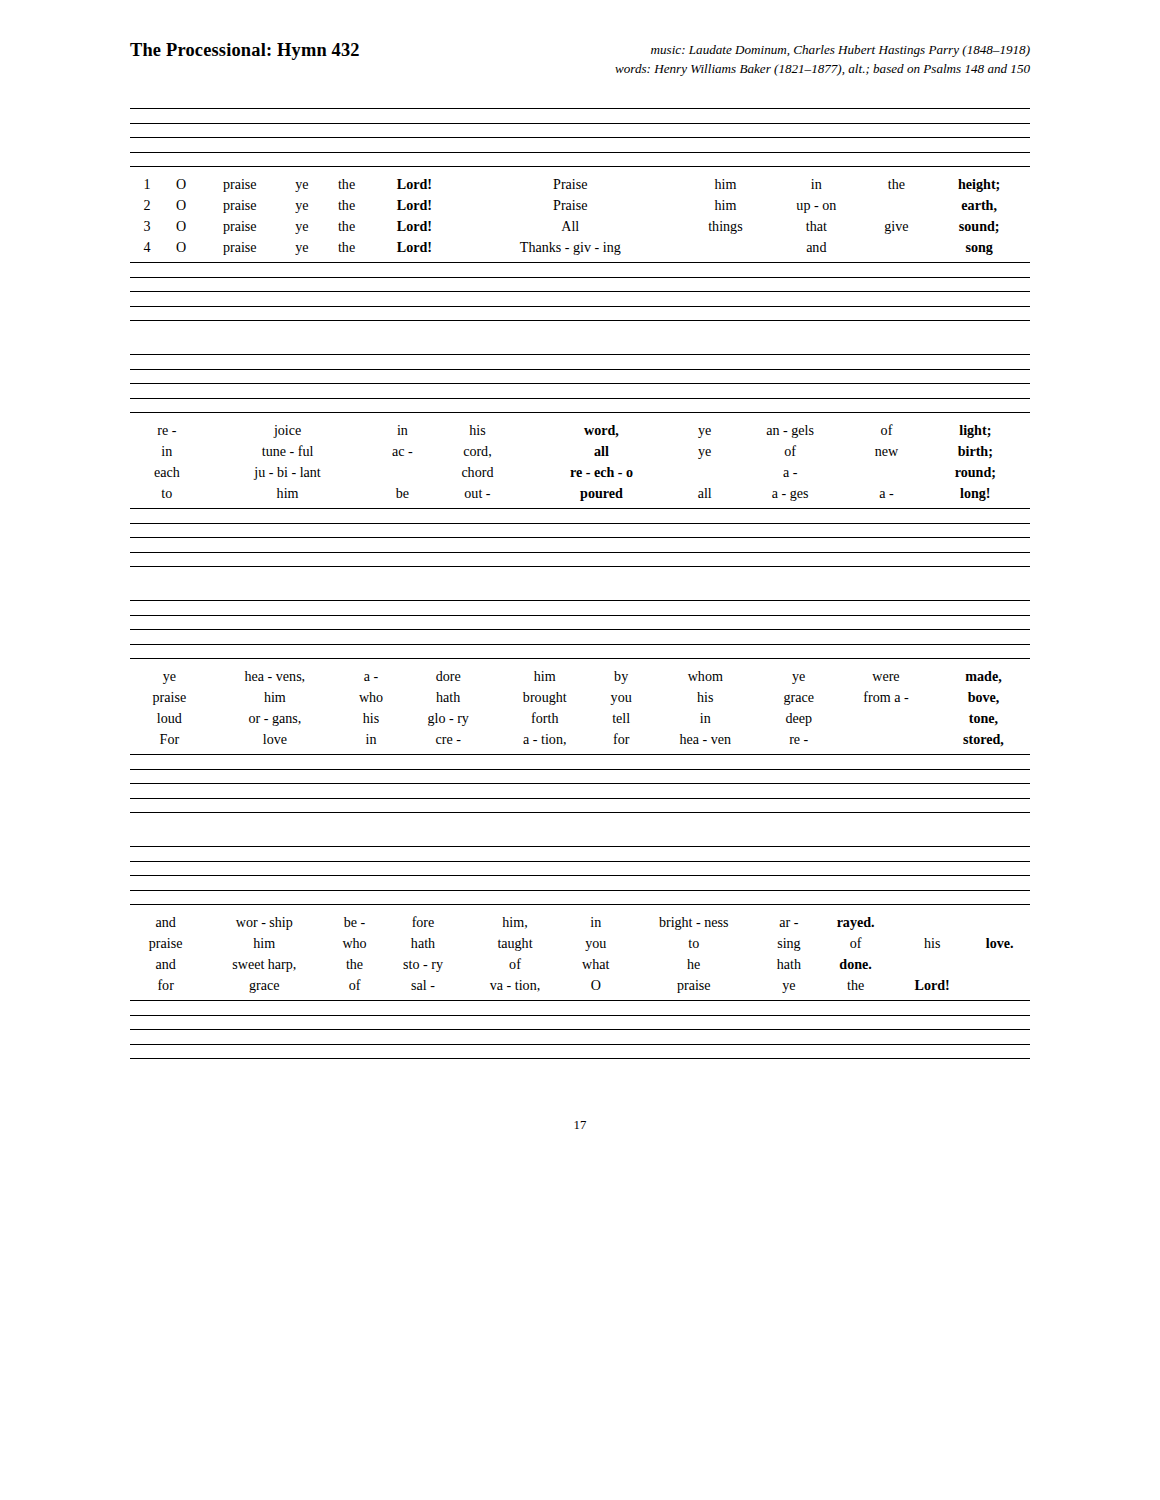The Processional: Hymn 432
music: Laudate Dominum, Charles Hubert Hastings Parry (1848–1918)
words: Henry Williams Baker (1821–1877), alt.; based on Psalms 148 and 150
| 1 | O | praise | ye | the | Lord! | Praise | him | in | the | height; |
| 2 | O | praise | ye | the | Lord! | Praise | him | up - on | | earth, |
| 3 | O | praise | ye | the | Lord! | All | things | that | give | sound; |
| 4 | O | praise | ye | the | Lord! | Thanks - giv - ing | | and | | song |
| re - | joice | in | his | word, | ye | an - gels | of | light; |
| in | tune - ful | ac - | cord, | all | ye | of | new | birth; |
| each | ju - bi - lant | | chord | re - ech - o | | a - | | round; |
| to | him | be | out - | poured | all | a - ges | a - | long! |
| ye | hea - vens, | a - | dore | him | by | whom | ye | were | made, |
| praise | him | who | hath | brought | you | his | grace | from a - | bove, |
| loud | or - gans, | his | glo - ry | forth | tell | in | deep | | tone, |
| For | love | in | cre - | a - tion, | for | hea - ven | re - | | stored, |
| and | wor - ship | be - | fore | him, | in | bright - ness | ar - | rayed. |
| praise | him | who | hath | taught | you | to | sing | of | his | love. |
| and | sweet harp, | the | sto - ry | of | what | he | hath | done. |
| for | grace | of | sal - | va - tion, | O | praise | ye | the | Lord! |
17